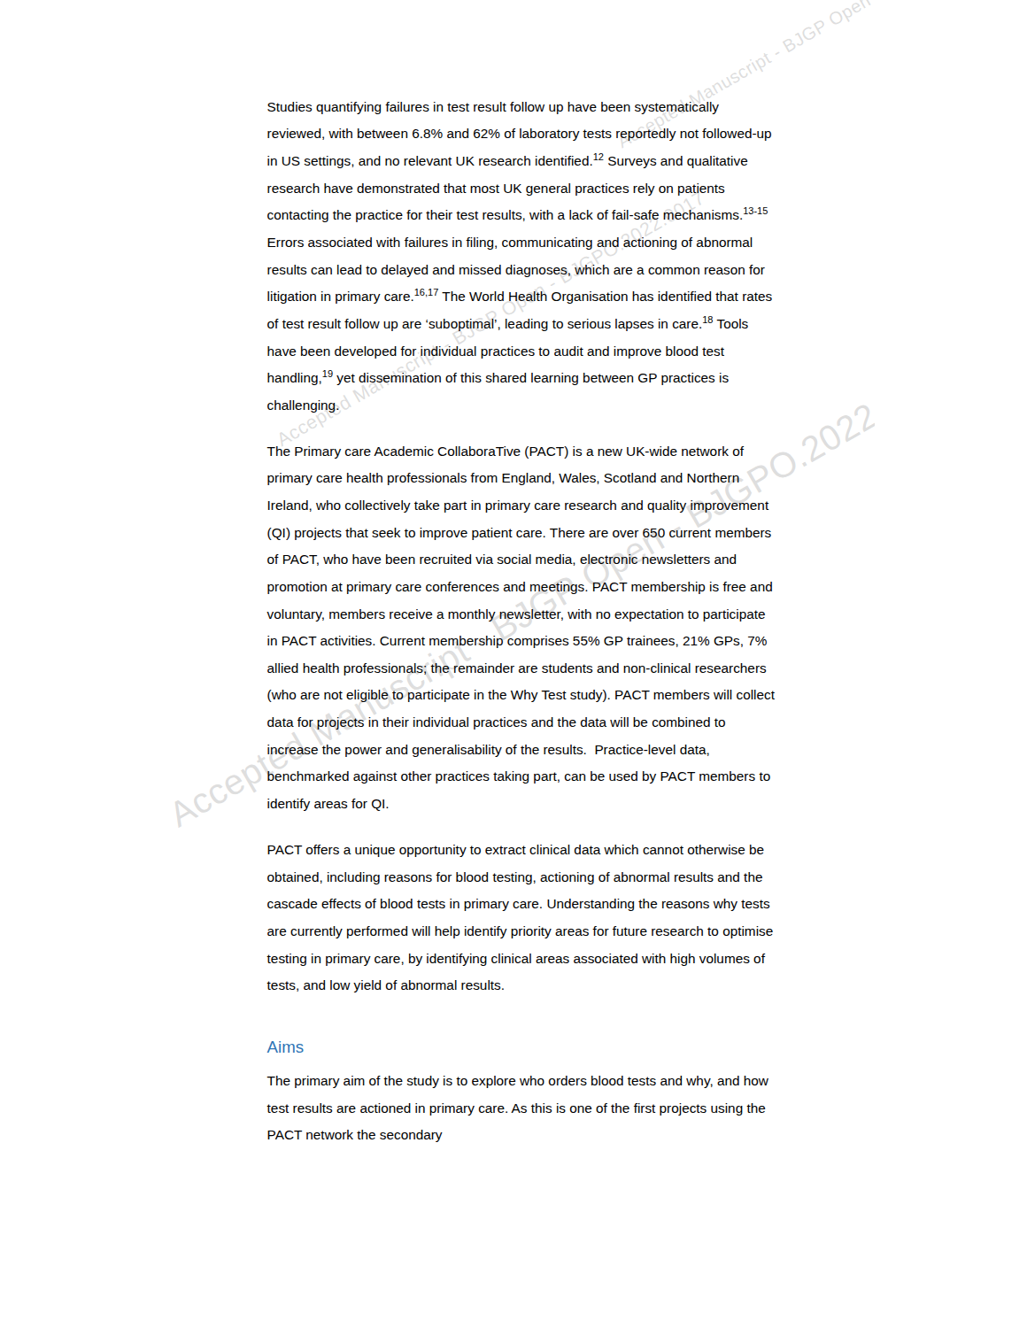Accepted Manuscript - BJGP Open - BJGPO.2022.0017
Accepted Manuscript - BJGP Open - BJGPO.2022.0017
Accepted Manuscript - BJGP Open - BJGPO.2022.0017
Studies quantifying failures in test result follow up have been systematically reviewed, with between 6.8% and 62% of laboratory tests reportedly not followed-up in US settings, and no relevant UK research identified.12 Surveys and qualitative research have demonstrated that most UK general practices rely on patients contacting the practice for their test results, with a lack of fail-safe mechanisms.13-15 Errors associated with failures in filing, communicating and actioning of abnormal results can lead to delayed and missed diagnoses, which are a common reason for litigation in primary care.16,17 The World Health Organisation has identified that rates of test result follow up are ‘suboptimal’, leading to serious lapses in care.18 Tools have been developed for individual practices to audit and improve blood test handling,19 yet dissemination of this shared learning between GP practices is challenging.
The Primary care Academic CollaboraTive (PACT) is a new UK-wide network of primary care health professionals from England, Wales, Scotland and Northern Ireland, who collectively take part in primary care research and quality improvement (QI) projects that seek to improve patient care. There are over 650 current members of PACT, who have been recruited via social media, electronic newsletters and promotion at primary care conferences and meetings. PACT membership is free and voluntary, members receive a monthly newsletter, with no expectation to participate in PACT activities. Current membership comprises 55% GP trainees, 21% GPs, 7% allied health professionals; the remainder are students and non-clinical researchers (who are not eligible to participate in the Why Test study). PACT members will collect data for projects in their individual practices and the data will be combined to increase the power and generalisability of the results. Practice-level data, benchmarked against other practices taking part, can be used by PACT members to identify areas for QI.
PACT offers a unique opportunity to extract clinical data which cannot otherwise be obtained, including reasons for blood testing, actioning of abnormal results and the cascade effects of blood tests in primary care. Understanding the reasons why tests are currently performed will help identify priority areas for future research to optimise testing in primary care, by identifying clinical areas associated with high volumes of tests, and low yield of abnormal results.
Aims
The primary aim of the study is to explore who orders blood tests and why, and how test results are actioned in primary care. As this is one of the first projects using the PACT network the secondary